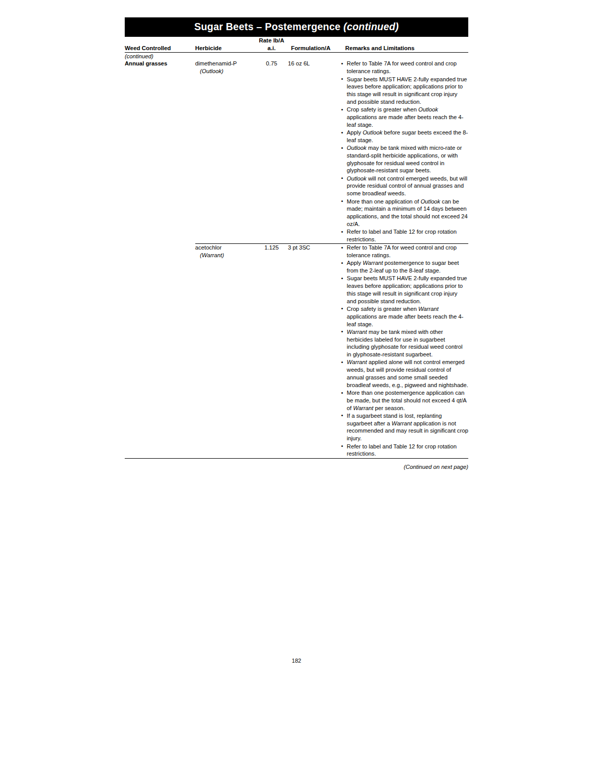Sugar Beets – Postemergence (continued)
| | | Rate lb/A | | |
| Weed Controlled | Herbicide | a.i. | Formulation/A | Remarks and Limitations |
| (continued) |
| Annual grasses | dimethenamid-P (Outlook) | 0.75 | 16 oz 6L | Refer to Table 7A for weed control and crop tolerance ratings. Sugar beets MUST HAVE 2-fully expanded true leaves before application; applications prior to this stage will result in significant crop injury and possible stand reduction. Crop safety is greater when Outlook applications are made after beets reach the 4-leaf stage. Apply Outlook before sugar beets exceed the 8-leaf stage. Outlook may be tank mixed with micro-rate or standard-split herbicide applications, or with glyphosate for residual weed control in glyphosate-resistant sugar beets. Outlook will not control emerged weeds, but will provide residual control of annual grasses and some broadleaf weeds. More than one application of Outlook can be made; maintain a minimum of 14 days between applications, and the total should not exceed 24 oz/A. Refer to label and Table 12 for crop rotation restrictions. |
| | acetochlor (Warrant) | 1.125 | 3 pt 3SC | Refer to Table 7A for weed control and crop tolerance ratings. Apply Warrant postemergence to sugar beet from the 2-leaf up to the 8-leaf stage. Sugar beets MUST HAVE 2-fully expanded true leaves before application; applications prior to this stage will result in significant crop injury and possible stand reduction. Crop safety is greater when Warrant applications are made after beets reach the 4-leaf stage. Warrant may be tank mixed with other herbicides labeled for use in sugarbeet including glyphosate for residual weed control in glyphosate-resistant sugarbeet. Warrant applied alone will not control emerged weeds, but will provide residual control of annual grasses and some small seeded broadleaf weeds, e.g., pigweed and nightshade. More than one postemergence application can be made, but the total should not exceed 4 qt/A of Warrant per season. If a sugarbeet stand is lost, replanting sugarbeet after a Warrant application is not recommended and may result in significant crop injury. Refer to label and Table 12 for crop rotation restrictions. |
(Continued on next page)
182